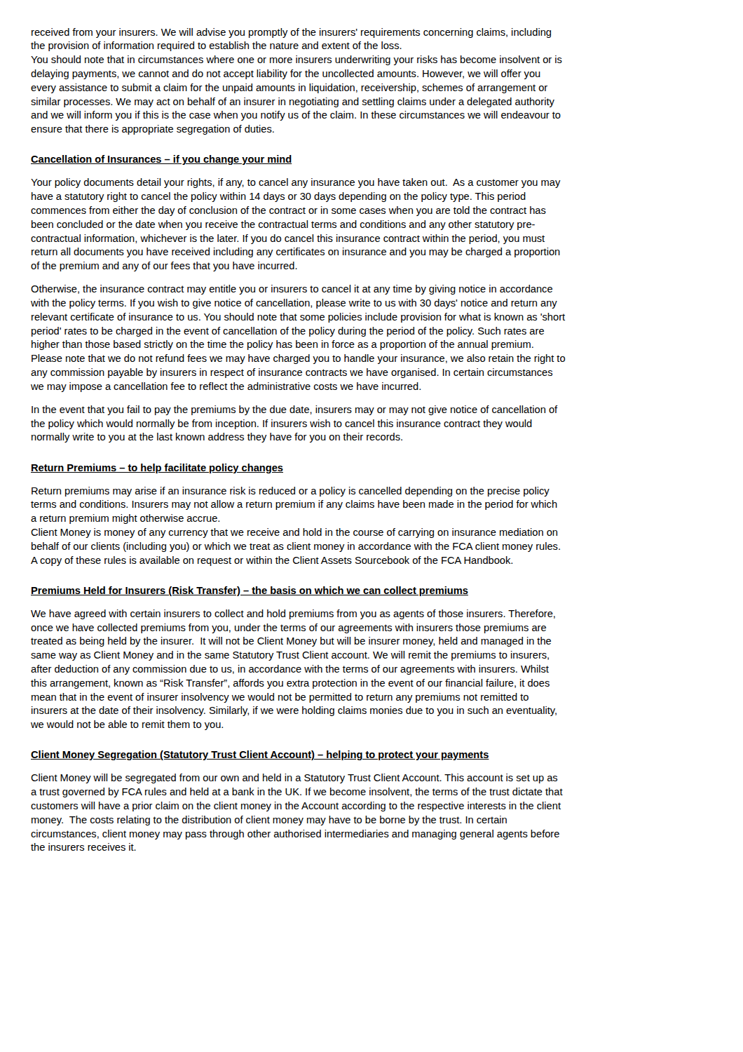received from your insurers. We will advise you promptly of the insurers' requirements concerning claims, including the provision of information required to establish the nature and extent of the loss.
You should note that in circumstances where one or more insurers underwriting your risks has become insolvent or is delaying payments, we cannot and do not accept liability for the uncollected amounts. However, we will offer you every assistance to submit a claim for the unpaid amounts in liquidation, receivership, schemes of arrangement or similar processes. We may act on behalf of an insurer in negotiating and settling claims under a delegated authority and we will inform you if this is the case when you notify us of the claim. In these circumstances we will endeavour to ensure that there is appropriate segregation of duties.
Cancellation of Insurances – if you change your mind
Your policy documents detail your rights, if any, to cancel any insurance you have taken out. As a customer you may have a statutory right to cancel the policy within 14 days or 30 days depending on the policy type. This period commences from either the day of conclusion of the contract or in some cases when you are told the contract has been concluded or the date when you receive the contractual terms and conditions and any other statutory pre-contractual information, whichever is the later. If you do cancel this insurance contract within the period, you must return all documents you have received including any certificates on insurance and you may be charged a proportion of the premium and any of our fees that you have incurred.
Otherwise, the insurance contract may entitle you or insurers to cancel it at any time by giving notice in accordance with the policy terms. If you wish to give notice of cancellation, please write to us with 30 days' notice and return any relevant certificate of insurance to us. You should note that some policies include provision for what is known as 'short period' rates to be charged in the event of cancellation of the policy during the period of the policy. Such rates are higher than those based strictly on the time the policy has been in force as a proportion of the annual premium. Please note that we do not refund fees we may have charged you to handle your insurance, we also retain the right to any commission payable by insurers in respect of insurance contracts we have organised. In certain circumstances we may impose a cancellation fee to reflect the administrative costs we have incurred.
In the event that you fail to pay the premiums by the due date, insurers may or may not give notice of cancellation of the policy which would normally be from inception. If insurers wish to cancel this insurance contract they would normally write to you at the last known address they have for you on their records.
Return Premiums – to help facilitate policy changes
Return premiums may arise if an insurance risk is reduced or a policy is cancelled depending on the precise policy terms and conditions. Insurers may not allow a return premium if any claims have been made in the period for which a return premium might otherwise accrue.
Client Money is money of any currency that we receive and hold in the course of carrying on insurance mediation on behalf of our clients (including you) or which we treat as client money in accordance with the FCA client money rules. A copy of these rules is available on request or within the Client Assets Sourcebook of the FCA Handbook.
Premiums Held for Insurers (Risk Transfer) – the basis on which we can collect premiums
We have agreed with certain insurers to collect and hold premiums from you as agents of those insurers. Therefore, once we have collected premiums from you, under the terms of our agreements with insurers those premiums are treated as being held by the insurer. It will not be Client Money but will be insurer money, held and managed in the same way as Client Money and in the same Statutory Trust Client account. We will remit the premiums to insurers, after deduction of any commission due to us, in accordance with the terms of our agreements with insurers. Whilst this arrangement, known as “Risk Transfer”, affords you extra protection in the event of our financial failure, it does mean that in the event of insurer insolvency we would not be permitted to return any premiums not remitted to insurers at the date of their insolvency. Similarly, if we were holding claims monies due to you in such an eventuality, we would not be able to remit them to you.
Client Money Segregation (Statutory Trust Client Account) – helping to protect your payments
Client Money will be segregated from our own and held in a Statutory Trust Client Account. This account is set up as a trust governed by FCA rules and held at a bank in the UK. If we become insolvent, the terms of the trust dictate that customers will have a prior claim on the client money in the Account according to the respective interests in the client money. The costs relating to the distribution of client money may have to be borne by the trust. In certain circumstances, client money may pass through other authorised intermediaries and managing general agents before the insurers receives it.